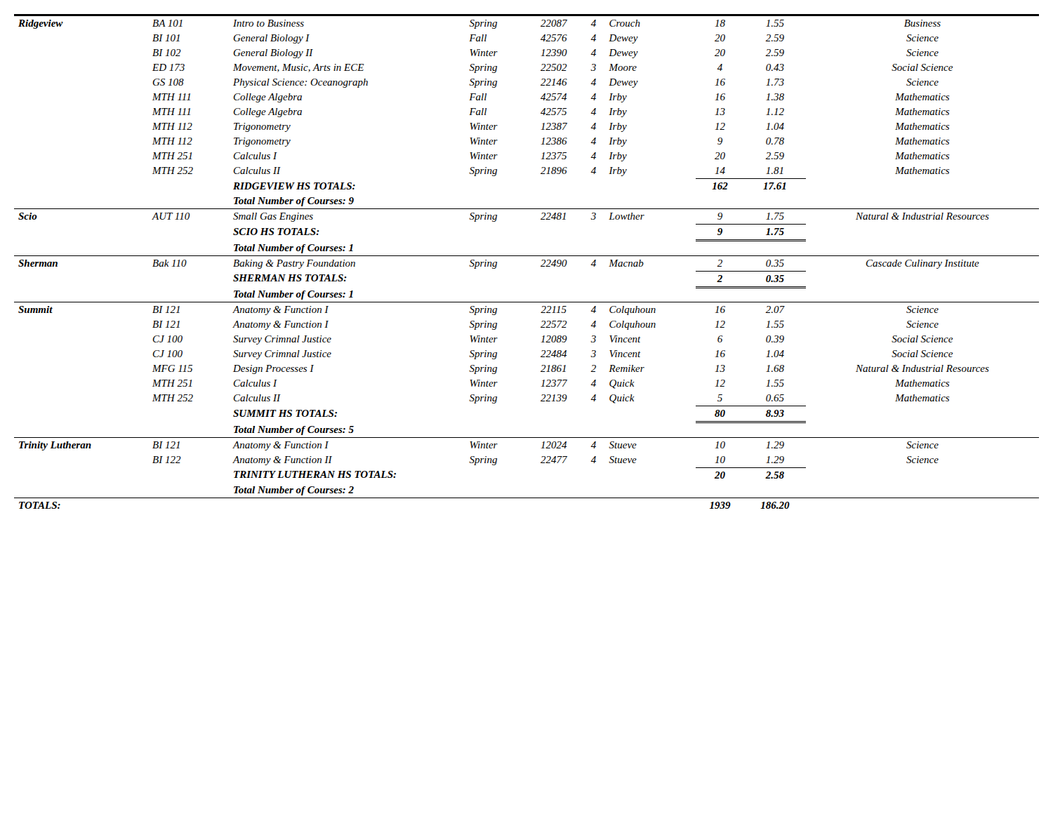| Ridgeview | BA 101 | Intro to Business | Spring | 22087 | 4 | Crouch | 18 | 1.55 | Business |
| | BI 101 | General Biology I | Fall | 42576 | 4 | Dewey | 20 | 2.59 | Science |
| | BI 102 | General Biology II | Winter | 12390 | 4 | Dewey | 20 | 2.59 | Science |
| | ED 173 | Movement, Music, Arts in ECE | Spring | 22502 | 3 | Moore | 4 | 0.43 | Social Science |
| | GS 108 | Physical Science: Oceanograph | Spring | 22146 | 4 | Dewey | 16 | 1.73 | Science |
| | MTH 111 | College Algebra | Fall | 42574 | 4 | Irby | 16 | 1.38 | Mathematics |
| | MTH 111 | College Algebra | Fall | 42575 | 4 | Irby | 13 | 1.12 | Mathematics |
| | MTH 112 | Trigonometry | Winter | 12387 | 4 | Irby | 12 | 1.04 | Mathematics |
| | MTH 112 | Trigonometry | Winter | 12386 | 4 | Irby | 9 | 0.78 | Mathematics |
| | MTH 251 | Calculus I | Winter | 12375 | 4 | Irby | 20 | 2.59 | Mathematics |
| | MTH 252 | Calculus II | Spring | 21896 | 4 | Irby | 14 | 1.81 | Mathematics |
| | | RIDGEVIEW HS TOTALS: | 162 | 17.61 | |
| | | Total Number of Courses: 9 | | | |
| Scio | AUT 110 | Small Gas Engines | Spring | 22481 | 3 | Lowther | 9 | 1.75 | Natural & Industrial Resources |
| | | SCIO HS TOTALS: | 9 | 1.75 | |
| | | Total Number of Courses: 1 | | | |
| Sherman | Bak 110 | Baking & Pastry Foundation | Spring | 22490 | 4 | Macnab | 2 | 0.35 | Cascade Culinary Institute |
| | | SHERMAN HS TOTALS: | 2 | 0.35 | |
| | | Total Number of Courses: 1 | | | |
| Summit | BI 121 | Anatomy & Function I | Spring | 22115 | 4 | Colquhoun | 16 | 2.07 | Science |
| | BI 121 | Anatomy & Function I | Spring | 22572 | 4 | Colquhoun | 12 | 1.55 | Science |
| | CJ 100 | Survey Crimnal Justice | Winter | 12089 | 3 | Vincent | 6 | 0.39 | Social Science |
| | CJ 100 | Survey Crimnal Justice | Spring | 22484 | 3 | Vincent | 16 | 1.04 | Social Science |
| | MFG 115 | Design Processes I | Spring | 21861 | 2 | Remiker | 13 | 1.68 | Natural & Industrial Resources |
| | MTH 251 | Calculus I | Winter | 12377 | 4 | Quick | 12 | 1.55 | Mathematics |
| | MTH 252 | Calculus II | Spring | 22139 | 4 | Quick | 5 | 0.65 | Mathematics |
| | | SUMMIT HS TOTALS: | 80 | 8.93 | |
| | | Total Number of Courses: 5 | | | |
| Trinity Lutheran | BI 121 | Anatomy & Function I | Winter | 12024 | 4 | Stueve | 10 | 1.29 | Science |
| | BI 122 | Anatomy & Function II | Spring | 22477 | 4 | Stueve | 10 | 1.29 | Science |
| | | TRINITY LUTHERAN HS TOTALS: | 20 | 2.58 | |
| | | Total Number of Courses: 2 | | | |
| TOTALS: | | | | | | | 1939 | 186.20 | |